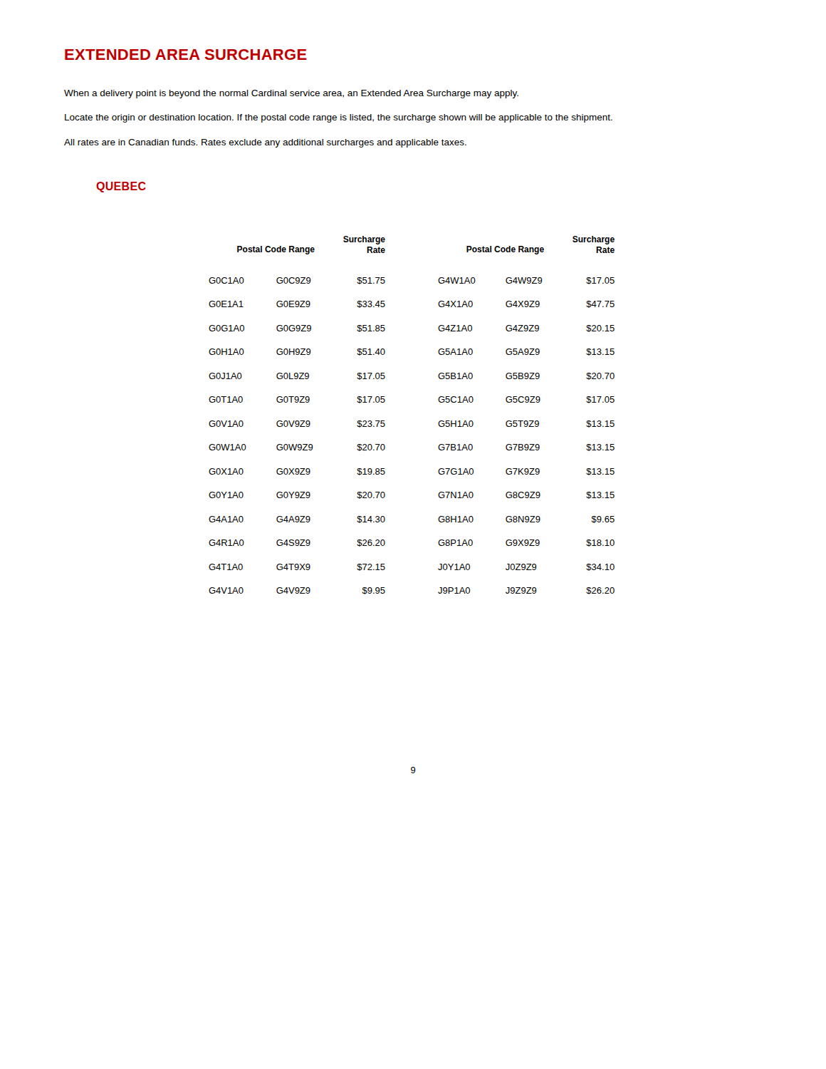EXTENDED AREA SURCHARGE
When a delivery point is beyond the normal Cardinal service area, an Extended Area Surcharge may apply.
Locate the origin or destination location. If the postal code range is listed, the surcharge shown will be applicable to the shipment.
All rates are in Canadian funds. Rates exclude any additional surcharges and applicable taxes.
QUEBEC
| Postal Code Range | Surcharge Rate | | Postal Code Range | Surcharge Rate |
| --- | --- | --- | --- | --- |
| G0C1A0 | G0C9Z9 | $51.75 | | G4W1A0 | G4W9Z9 | $17.05 |
| G0E1A1 | G0E9Z9 | $33.45 | | G4X1A0 | G4X9Z9 | $47.75 |
| G0G1A0 | G0G9Z9 | $51.85 | | G4Z1A0 | G4Z9Z9 | $20.15 |
| G0H1A0 | G0H9Z9 | $51.40 | | G5A1A0 | G5A9Z9 | $13.15 |
| G0J1A0 | G0L9Z9 | $17.05 | | G5B1A0 | G5B9Z9 | $20.70 |
| G0T1A0 | G0T9Z9 | $17.05 | | G5C1A0 | G5C9Z9 | $17.05 |
| G0V1A0 | G0V9Z9 | $23.75 | | G5H1A0 | G5T9Z9 | $13.15 |
| G0W1A0 | G0W9Z9 | $20.70 | | G7B1A0 | G7B9Z9 | $13.15 |
| G0X1A0 | G0X9Z9 | $19.85 | | G7G1A0 | G7K9Z9 | $13.15 |
| G0Y1A0 | G0Y9Z9 | $20.70 | | G7N1A0 | G8C9Z9 | $13.15 |
| G4A1A0 | G4A9Z9 | $14.30 | | G8H1A0 | G8N9Z9 | $9.65 |
| G4R1A0 | G4S9Z9 | $26.20 | | G8P1A0 | G9X9Z9 | $18.10 |
| G4T1A0 | G4T9X9 | $72.15 | | J0Y1A0 | J0Z9Z9 | $34.10 |
| G4V1A0 | G4V9Z9 | $9.95 | | J9P1A0 | J9Z9Z9 | $26.20 |
9